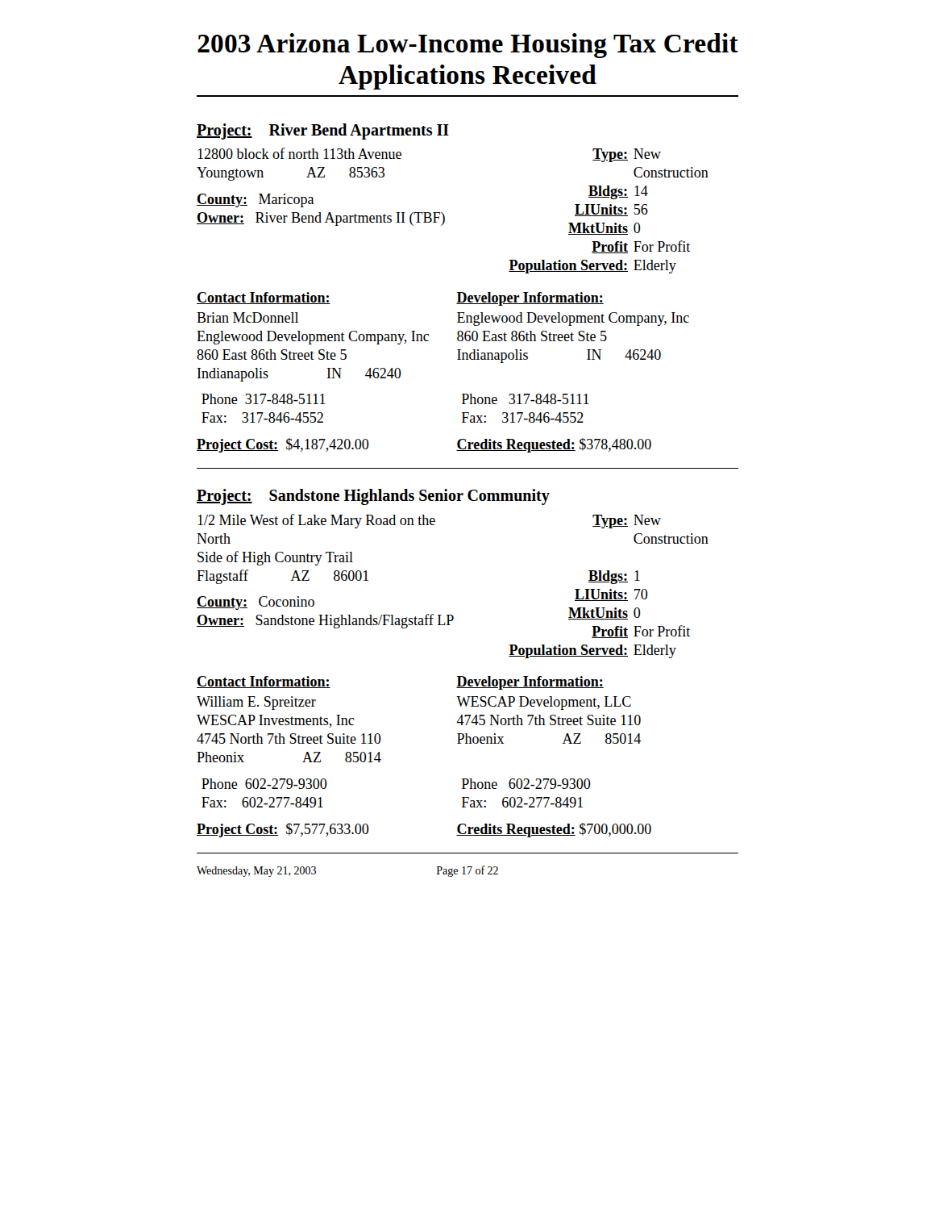2003 Arizona Low-Income Housing Tax Credit
Applications Received
Project: River Bend Apartments II
| 12800 block of north 113th Avenue Youngtown AZ 85363 County: Maricopa Owner: River Bend Apartments II (TBF) | / Type: / New Construction / / Bldgs: / 14 / / LIUnits: / 56 / / MktUnits / 0 / / Profit / For Profit / / Population Served: / Elderly / |
| Contact Information: Brian McDonnell Englewood Development Company, Inc 860 East 86th Street Ste 5 Indianapolis IN 46240 Phone 317-848-5111 Fax: 317-846-4552 | Developer Information: Englewood Development Company, Inc 860 East 86th Street Ste 5 Indianapolis IN 46240 Phone 317-848-5111 Fax: 317-846-4552 |
| Project Cost: $4,187,420.00 | Credits Requested: $378,480.00 |
Project: Sandstone Highlands Senior Community
| 1/2 Mile West of Lake Mary Road on the North Side of High Country Trail Flagstaff AZ 86001 County: Coconino Owner: Sandstone Highlands/Flagstaff LP | / Type: / New Construction / / Bldgs: / 1 / / LIUnits: / 70 / / MktUnits / 0 / / Profit / For Profit / / Population Served: / Elderly / |
| Contact Information: William E. Spreitzer WESCAP Investments, Inc 4745 North 7th Street Suite 110 Pheonix AZ 85014 Phone 602-279-9300 Fax: 602-277-8491 | Developer Information: WESCAP Development, LLC 4745 North 7th Street Suite 110 Phoenix AZ 85014 Phone 602-279-9300 Fax: 602-277-8491 |
| Project Cost: $7,577,633.00 | Credits Requested: $700,000.00 |
Wednesday, May 21, 2003 Page 17 of 22